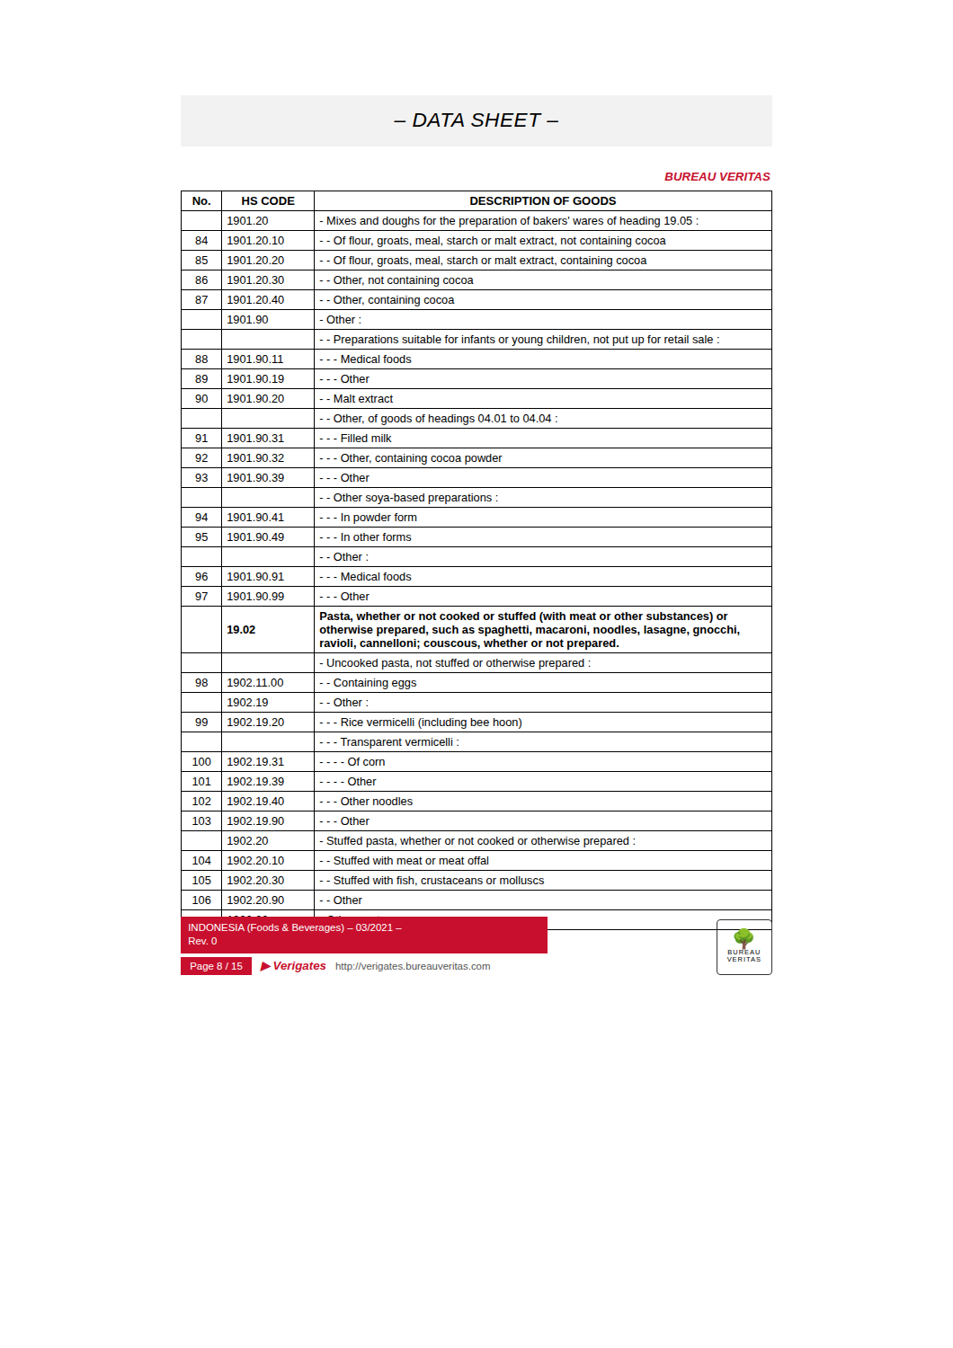– DATA SHEET –
BUREAU VERITAS
| No. | HS CODE | DESCRIPTION OF GOODS |
| --- | --- | --- |
| | 1901.20 | - Mixes and doughs for the preparation of bakers' wares of heading 19.05 : |
| 84 | 1901.20.10 | - - Of flour, groats, meal, starch or malt extract, not containing cocoa |
| 85 | 1901.20.20 | - - Of flour, groats, meal, starch or malt extract, containing cocoa |
| 86 | 1901.20.30 | - - Other, not containing cocoa |
| 87 | 1901.20.40 | - - Other, containing cocoa |
| | 1901.90 | - Other : |
| | | - - Preparations suitable for infants or young children, not put up for retail sale : |
| 88 | 1901.90.11 | - - - Medical foods |
| 89 | 1901.90.19 | - - - Other |
| 90 | 1901.90.20 | - - Malt extract |
| | | - - Other, of goods of headings 04.01 to 04.04 : |
| 91 | 1901.90.31 | - - - Filled milk |
| 92 | 1901.90.32 | - - - Other, containing cocoa powder |
| 93 | 1901.90.39 | - - - Other |
| | | - - Other soya-based preparations : |
| 94 | 1901.90.41 | - - - In powder form |
| 95 | 1901.90.49 | - - - In other forms |
| | | - - Other : |
| 96 | 1901.90.91 | - - - Medical foods |
| 97 | 1901.90.99 | - - - Other |
| | 19.02 | Pasta, whether or not cooked or stuffed (with meat or other substances) or otherwise prepared, such as spaghetti, macaroni, noodles, lasagne, gnocchi, ravioli, cannelloni; couscous, whether or not prepared. |
| | | - Uncooked pasta, not stuffed or otherwise prepared : |
| 98 | 1902.11.00 | - - Containing eggs |
| | 1902.19 | - - Other : |
| 99 | 1902.19.20 | - - - Rice vermicelli (including bee hoon) |
| | | - - - Transparent vermicelli : |
| 100 | 1902.19.31 | - - - - Of corn |
| 101 | 1902.19.39 | - - - - Other |
| 102 | 1902.19.40 | - - - Other noodles |
| 103 | 1902.19.90 | - - - Other |
| | 1902.20 | - Stuffed pasta, whether or not cooked or otherwise prepared : |
| 104 | 1902.20.10 | - - Stuffed with meat or meat offal |
| 105 | 1902.20.30 | - - Stuffed with fish, crustaceans or molluscs |
| 106 | 1902.20.90 | - - Other |
| | 1902.30 | - Other pasta : |
INDONESIA (Foods & Beverages) – 03/2021 –
Rev. 0
Page 8 / 15 ▶ Verigates http://verigates.bureauveritas.com
🌳
BUREAU
VERITAS